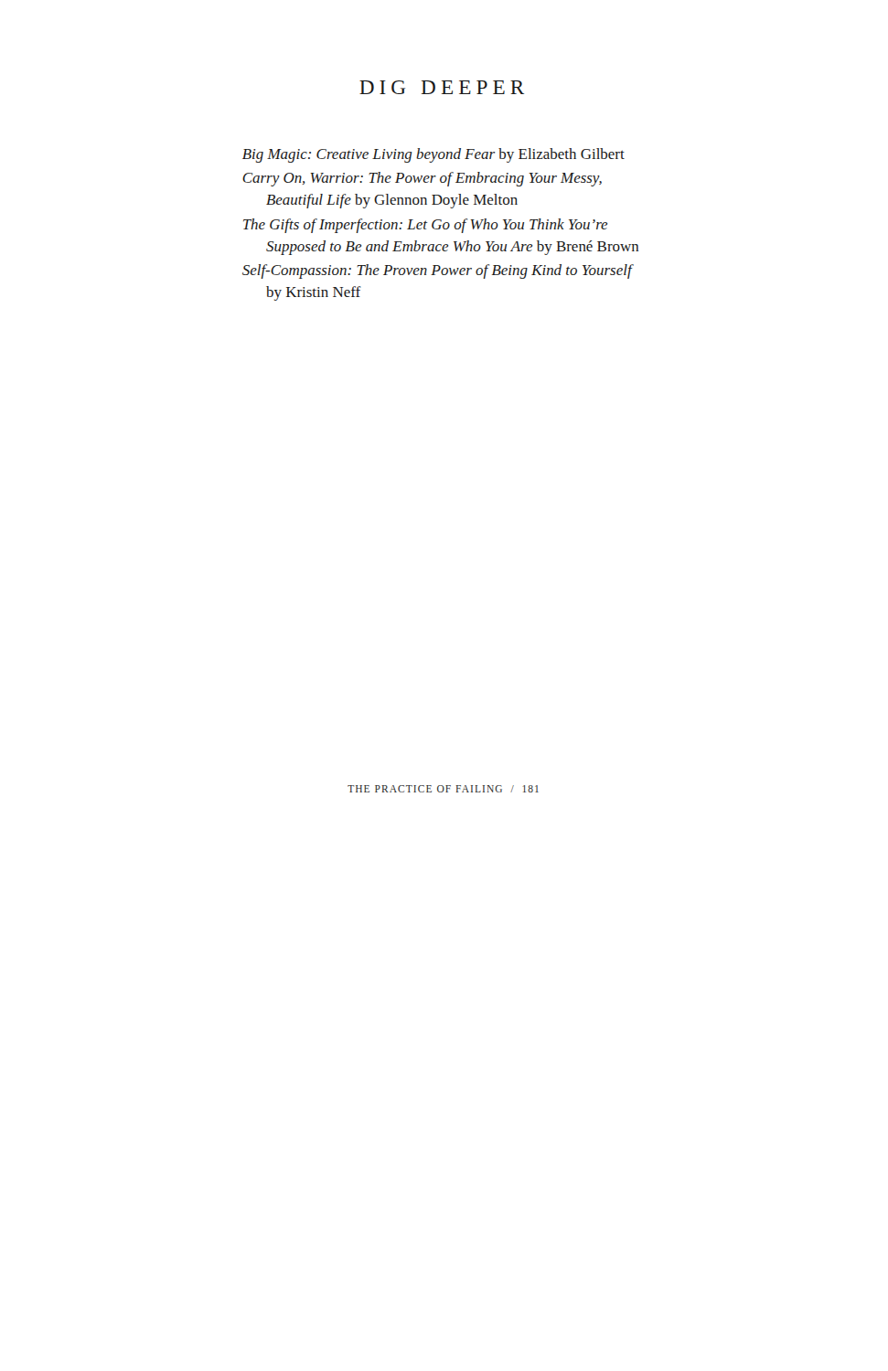Dig Deeper
Big Magic: Creative Living beyond Fear by Elizabeth Gilbert
Carry On, Warrior: The Power of Embracing Your Messy, Beautiful Life by Glennon Doyle Melton
The Gifts of Imperfection: Let Go of Who You Think You’re Supposed to Be and Embrace Who You Are by Brené Brown
Self-Compassion: The Proven Power of Being Kind to Yourself by Kristin Neff
The Practice of Failing / 181